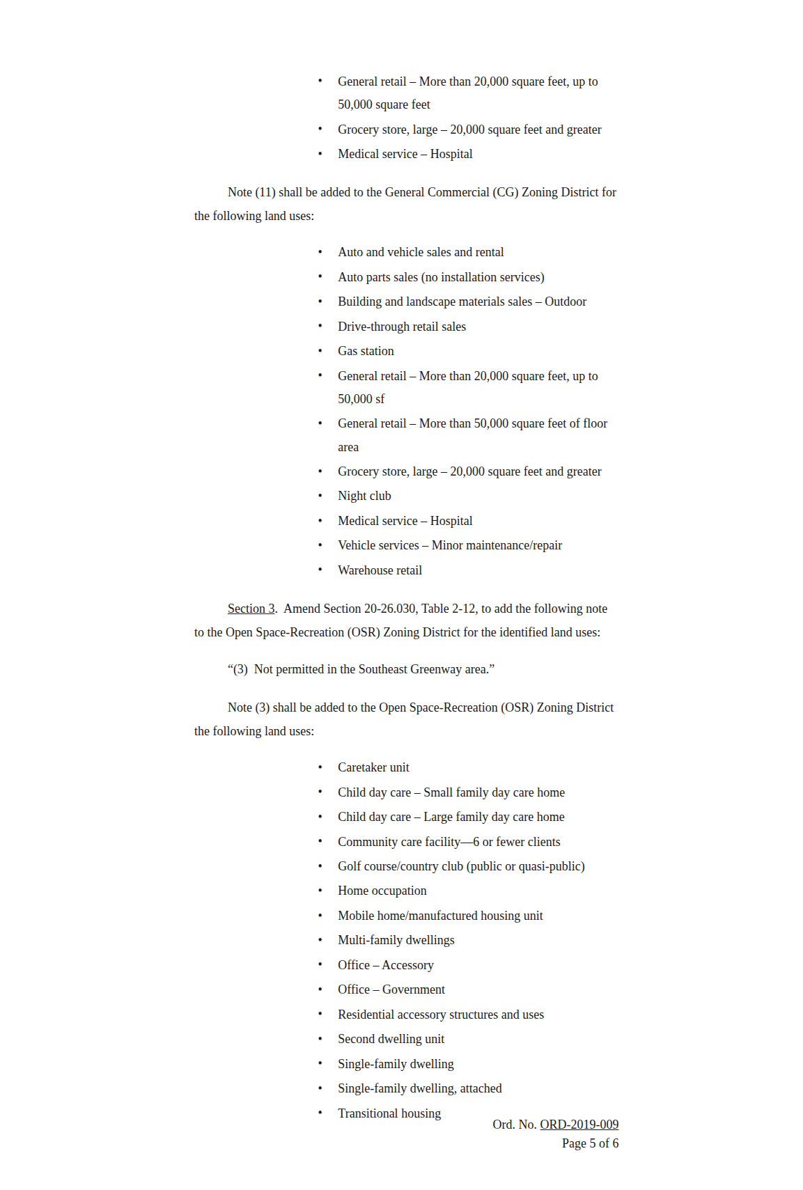General retail – More than 20,000 square feet, up to 50,000 square feet
Grocery store, large – 20,000 square feet and greater
Medical service – Hospital
Note (11) shall be added to the General Commercial (CG) Zoning District for the following land uses:
Auto and vehicle sales and rental
Auto parts sales (no installation services)
Building and landscape materials sales – Outdoor
Drive-through retail sales
Gas station
General retail – More than 20,000 square feet, up to 50,000 sf
General retail – More than 50,000 square feet of floor area
Grocery store, large – 20,000 square feet and greater
Night club
Medical service – Hospital
Vehicle services – Minor maintenance/repair
Warehouse retail
Section 3. Amend Section 20-26.030, Table 2-12, to add the following note to the Open Space-Recreation (OSR) Zoning District for the identified land uses:
“(3) Not permitted in the Southeast Greenway area.”
Note (3) shall be added to the Open Space-Recreation (OSR) Zoning District the following land uses:
Caretaker unit
Child day care – Small family day care home
Child day care – Large family day care home
Community care facility—6 or fewer clients
Golf course/country club (public or quasi-public)
Home occupation
Mobile home/manufactured housing unit
Multi-family dwellings
Office – Accessory
Office – Government
Residential accessory structures and uses
Second dwelling unit
Single-family dwelling
Single-family dwelling, attached
Transitional housing
Ord. No. ORD-2019-009
Page 5 of 6